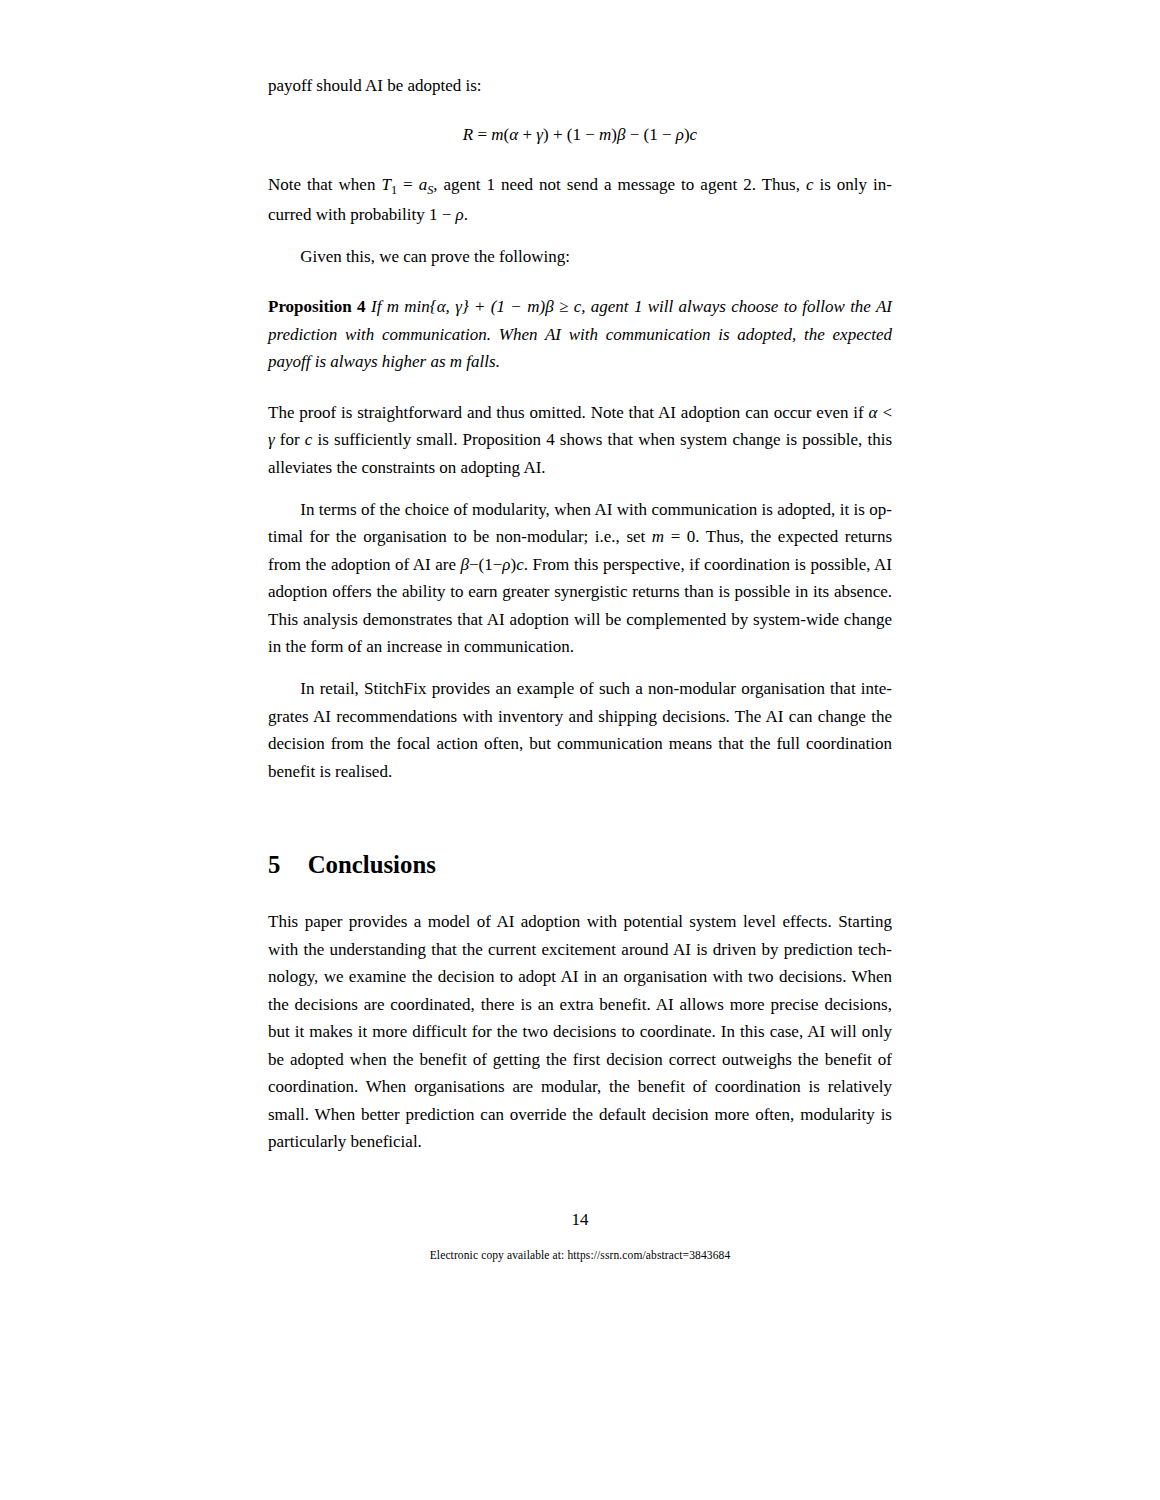payoff should AI be adopted is:
R = m(α + γ) + (1 − m)β − (1 − ρ)c
Note that when T1 = aS, agent 1 need not send a message to agent 2. Thus, c is only incurred with probability 1 − ρ.
Given this, we can prove the following:
Proposition 4 If m min{α, γ} + (1 − m)β ≥ c, agent 1 will always choose to follow the AI prediction with communication. When AI with communication is adopted, the expected payoff is always higher as m falls.
The proof is straightforward and thus omitted. Note that AI adoption can occur even if α < γ for c is sufficiently small. Proposition 4 shows that when system change is possible, this alleviates the constraints on adopting AI.
In terms of the choice of modularity, when AI with communication is adopted, it is optimal for the organisation to be non-modular; i.e., set m = 0. Thus, the expected returns from the adoption of AI are β−(1−ρ)c. From this perspective, if coordination is possible, AI adoption offers the ability to earn greater synergistic returns than is possible in its absence. This analysis demonstrates that AI adoption will be complemented by system-wide change in the form of an increase in communication.
In retail, StitchFix provides an example of such a non-modular organisation that integrates AI recommendations with inventory and shipping decisions. The AI can change the decision from the focal action often, but communication means that the full coordination benefit is realised.
5 Conclusions
This paper provides a model of AI adoption with potential system level effects. Starting with the understanding that the current excitement around AI is driven by prediction technology, we examine the decision to adopt AI in an organisation with two decisions. When the decisions are coordinated, there is an extra benefit. AI allows more precise decisions, but it makes it more difficult for the two decisions to coordinate. In this case, AI will only be adopted when the benefit of getting the first decision correct outweighs the benefit of coordination. When organisations are modular, the benefit of coordination is relatively small. When better prediction can override the default decision more often, modularity is particularly beneficial.
14
Electronic copy available at: https://ssrn.com/abstract=3843684